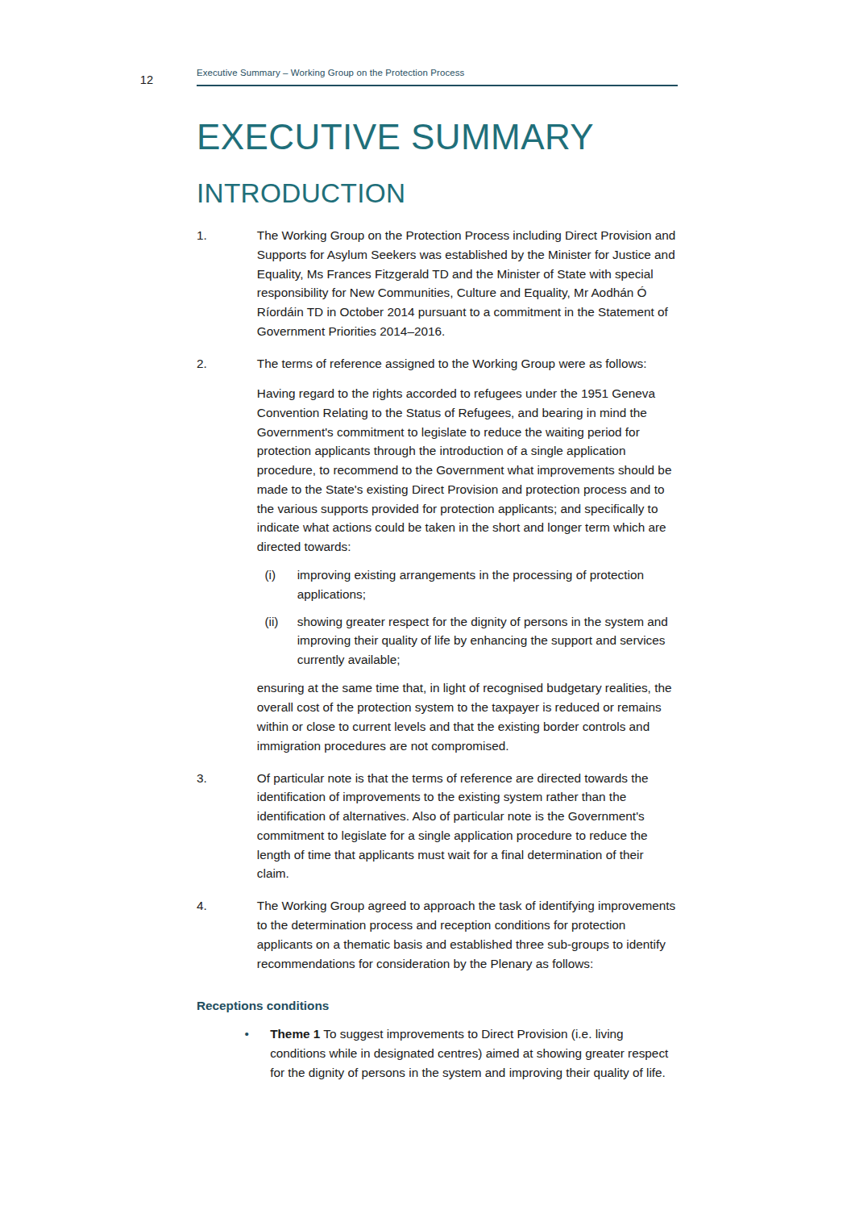12
Executive Summary – Working Group on the Protection Process
EXECUTIVE SUMMARY
INTRODUCTION
1. The Working Group on the Protection Process including Direct Provision and Supports for Asylum Seekers was established by the Minister for Justice and Equality, Ms Frances Fitzgerald TD and the Minister of State with special responsibility for New Communities, Culture and Equality, Mr Aodhán Ó Ríordáin TD in October 2014 pursuant to a commitment in the Statement of Government Priorities 2014–2016.
2. The terms of reference assigned to the Working Group were as follows:
Having regard to the rights accorded to refugees under the 1951 Geneva Convention Relating to the Status of Refugees, and bearing in mind the Government's commitment to legislate to reduce the waiting period for protection applicants through the introduction of a single application procedure, to recommend to the Government what improvements should be made to the State's existing Direct Provision and protection process and to the various supports provided for protection applicants; and specifically to indicate what actions could be taken in the short and longer term which are directed towards:
(i) improving existing arrangements in the processing of protection applications;
(ii) showing greater respect for the dignity of persons in the system and improving their quality of life by enhancing the support and services currently available;
ensuring at the same time that, in light of recognised budgetary realities, the overall cost of the protection system to the taxpayer is reduced or remains within or close to current levels and that the existing border controls and immigration procedures are not compromised.
3. Of particular note is that the terms of reference are directed towards the identification of improvements to the existing system rather than the identification of alternatives. Also of particular note is the Government's commitment to legislate for a single application procedure to reduce the length of time that applicants must wait for a final determination of their claim.
4. The Working Group agreed to approach the task of identifying improvements to the determination process and reception conditions for protection applicants on a thematic basis and established three sub-groups to identify recommendations for consideration by the Plenary as follows:
Receptions conditions
• Theme 1 To suggest improvements to Direct Provision (i.e. living conditions while in designated centres) aimed at showing greater respect for the dignity of persons in the system and improving their quality of life.